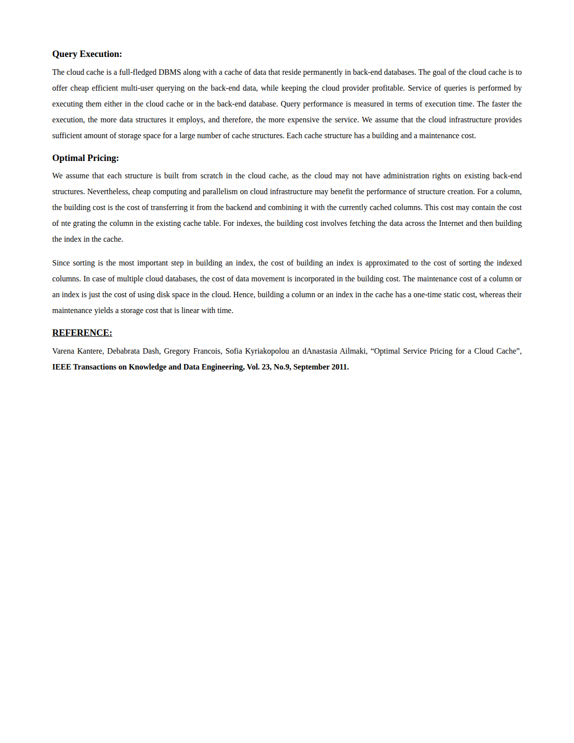Query Execution:
The cloud cache is a full-fledged DBMS along with a cache of data that reside permanently in back-end databases. The goal of the cloud cache is to offer cheap efficient multi-user querying on the back-end data, while keeping the cloud provider profitable. Service of queries is performed by executing them either in the cloud cache or in the back-end database. Query performance is measured in terms of execution time. The faster the execution, the more data structures it employs, and therefore, the more expensive the service. We assume that the cloud infrastructure provides sufficient amount of storage space for a large number of cache structures. Each cache structure has a building and a maintenance cost.
Optimal Pricing:
We assume that each structure is built from scratch in the cloud cache, as the cloud may not have administration rights on existing back-end structures. Nevertheless, cheap computing and parallelism on cloud infrastructure may benefit the performance of structure creation. For a column, the building cost is the cost of transferring it from the backend and combining it with the currently cached columns. This cost may contain the cost of nte grating the column in the existing cache table. For indexes, the building cost involves fetching the data across the Internet and then building the index in the cache.
Since sorting is the most important step in building an index, the cost of building an index is approximated to the cost of sorting the indexed columns. In case of multiple cloud databases, the cost of data movement is incorporated in the building cost. The maintenance cost of a column or an index is just the cost of using disk space in the cloud. Hence, building a column or an index in the cache has a one-time static cost, whereas their maintenance yields a storage cost that is linear with time.
REFERENCE:
Varena Kantere, Debabrata Dash, Gregory Francois, Sofia Kyriakopolou an dAnastasia Ailmaki, “Optimal Service Pricing for a Cloud Cache”, IEEE Transactions on Knowledge and Data Engineering, Vol. 23, No.9, September 2011.